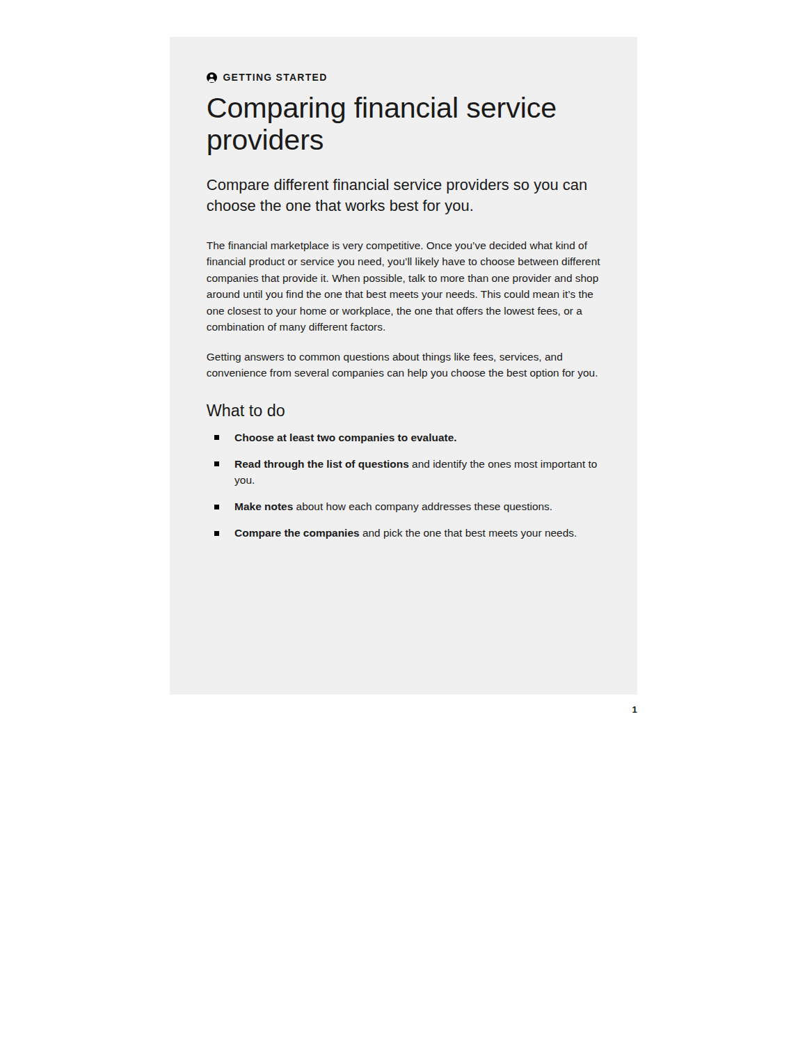Getting started
Comparing financial service providers
Compare different financial service providers so you can choose the one that works best for you.
The financial marketplace is very competitive. Once you’ve decided what kind of financial product or service you need, you’ll likely have to choose between different companies that provide it. When possible, talk to more than one provider and shop around until you find the one that best meets your needs. This could mean it’s the one closest to your home or workplace, the one that offers the lowest fees, or a combination of many different factors.
Getting answers to common questions about things like fees, services, and convenience from several companies can help you choose the best option for you.
What to do
Choose at least two companies to evaluate.
Read through the list of questions and identify the ones most important to you.
Make notes about how each company addresses these questions.
Compare the companies and pick the one that best meets your needs.
1